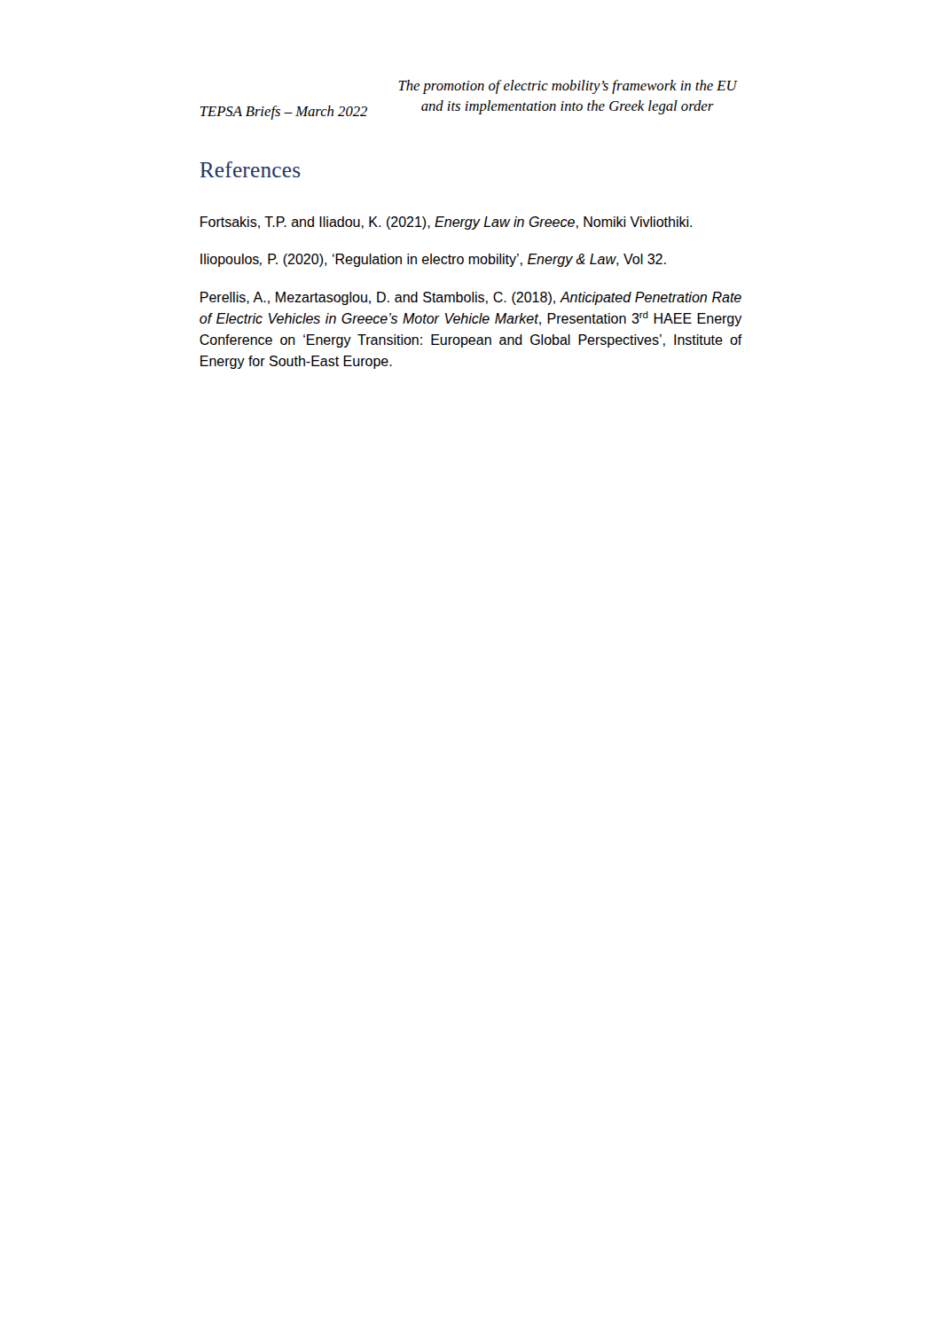TEPSA Briefs – March 2022
The promotion of electric mobility’s framework in the EU and its implementation into the Greek legal order
References
Fortsakis, T.P. and Iliadou, K. (2021), Energy Law in Greece, Nomiki Vivliothiki.
Iliopoulos, P. (2020), ‘Regulation in electro mobility’, Energy & Law, Vol 32.
Perellis, A., Mezartasoglou, D. and Stambolis, C. (2018), Anticipated Penetration Rate of Electric Vehicles in Greece’s Motor Vehicle Market, Presentation 3rd HAEE Energy Conference on ‘Energy Transition: European and Global Perspectives’, Institute of Energy for South-East Europe.